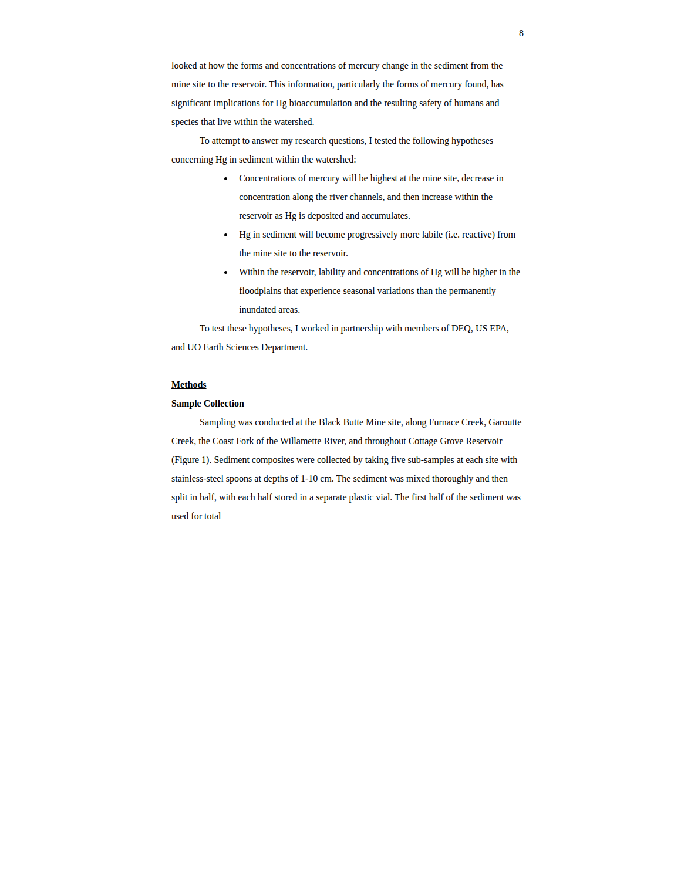8
looked at how the forms and concentrations of mercury change in the sediment from the mine site to the reservoir. This information, particularly the forms of mercury found, has significant implications for Hg bioaccumulation and the resulting safety of humans and species that live within the watershed.
To attempt to answer my research questions, I tested the following hypotheses concerning Hg in sediment within the watershed:
Concentrations of mercury will be highest at the mine site, decrease in concentration along the river channels, and then increase within the reservoir as Hg is deposited and accumulates.
Hg in sediment will become progressively more labile (i.e. reactive) from the mine site to the reservoir.
Within the reservoir, lability and concentrations of Hg will be higher in the floodplains that experience seasonal variations than the permanently inundated areas.
To test these hypotheses, I worked in partnership with members of DEQ, US EPA, and UO Earth Sciences Department.
Methods
Sample Collection
Sampling was conducted at the Black Butte Mine site, along Furnace Creek, Garoutte Creek, the Coast Fork of the Willamette River, and throughout Cottage Grove Reservoir (Figure 1). Sediment composites were collected by taking five sub-samples at each site with stainless-steel spoons at depths of 1-10 cm. The sediment was mixed thoroughly and then split in half, with each half stored in a separate plastic vial. The first half of the sediment was used for total